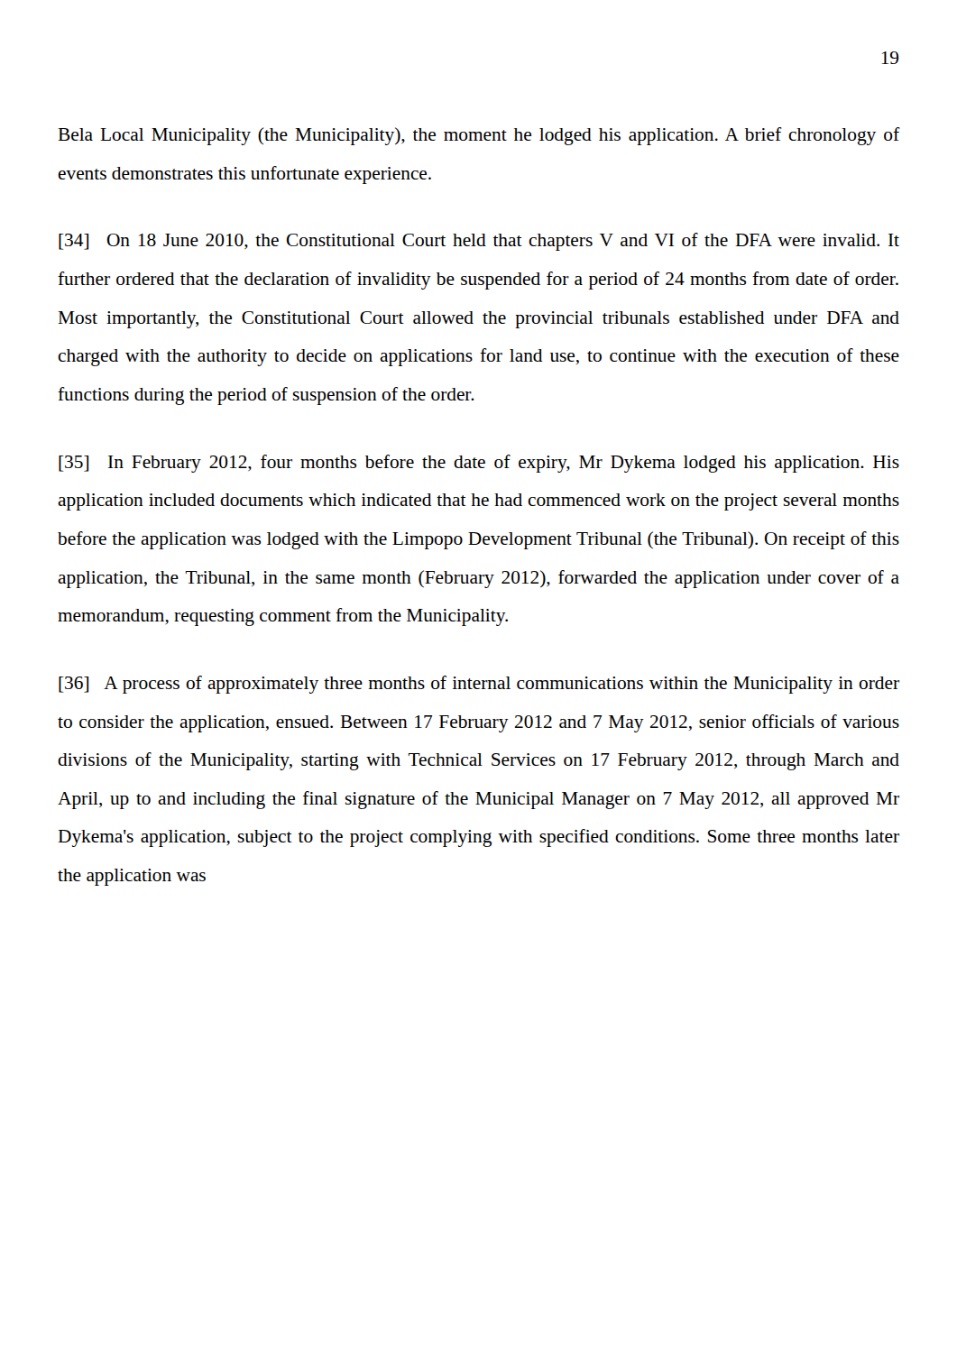19
Bela Local Municipality (the Municipality), the moment he lodged his application. A brief chronology of events demonstrates this unfortunate experience.
[34] On 18 June 2010, the Constitutional Court held that chapters V and VI of the DFA were invalid. It further ordered that the declaration of invalidity be suspended for a period of 24 months from date of order. Most importantly, the Constitutional Court allowed the provincial tribunals established under DFA and charged with the authority to decide on applications for land use, to continue with the execution of these functions during the period of suspension of the order.
[35] In February 2012, four months before the date of expiry, Mr Dykema lodged his application. His application included documents which indicated that he had commenced work on the project several months before the application was lodged with the Limpopo Development Tribunal (the Tribunal). On receipt of this application, the Tribunal, in the same month (February 2012), forwarded the application under cover of a memorandum, requesting comment from the Municipality.
[36] A process of approximately three months of internal communications within the Municipality in order to consider the application, ensued. Between 17 February 2012 and 7 May 2012, senior officials of various divisions of the Municipality, starting with Technical Services on 17 February 2012, through March and April, up to and including the final signature of the Municipal Manager on 7 May 2012, all approved Mr Dykema's application, subject to the project complying with specified conditions. Some three months later the application was